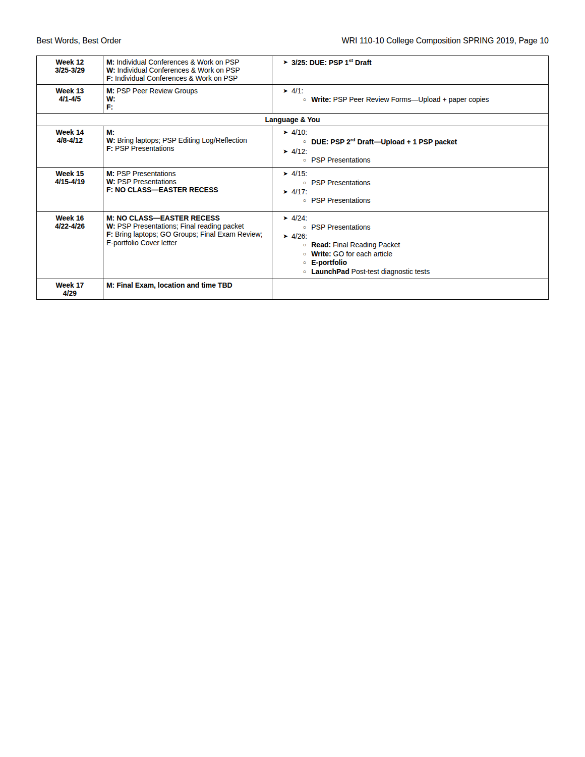Best Words, Best Order
WRI 110-10 College Composition SPRING 2019, Page 10
| Week 12 3/25-3/29 | M: Individual Conferences & Work on PSP W: Individual Conferences & Work on PSP F: Individual Conferences & Work on PSP | 3/25: DUE: PSP 1 st Draft |
| Week 13 4/1-4/5 | M: PSP Peer Review Groups W: F: | 4/1: Write: PSP Peer Review Forms—Upload + paper copies |
| Language & You |
| Week 14 4/8-4/12 | M: W: Bring laptops; PSP Editing Log/Reflection F: PSP Presentations | 4/10: DUE: PSP 2 rd Draft—Upload + 1 PSP packet 4/12: PSP Presentations |
| Week 15 4/15-4/19 | M: PSP Presentations W: PSP Presentations F: NO CLASS—EASTER RECESS | 4/15: PSP Presentations 4/17: PSP Presentations |
| Week 16 4/22-4/26 | M: NO CLASS—EASTER RECESS W: PSP Presentations; Final reading packet F: Bring laptops; GO Groups; Final Exam Review; E-portfolio Cover letter | 4/24: PSP Presentations 4/26: Read: Final Reading Packet Write: GO for each article E-portfolio LaunchPad Post-test diagnostic tests |
| Week 17 4/29 | M: Final Exam, location and time TBD | |